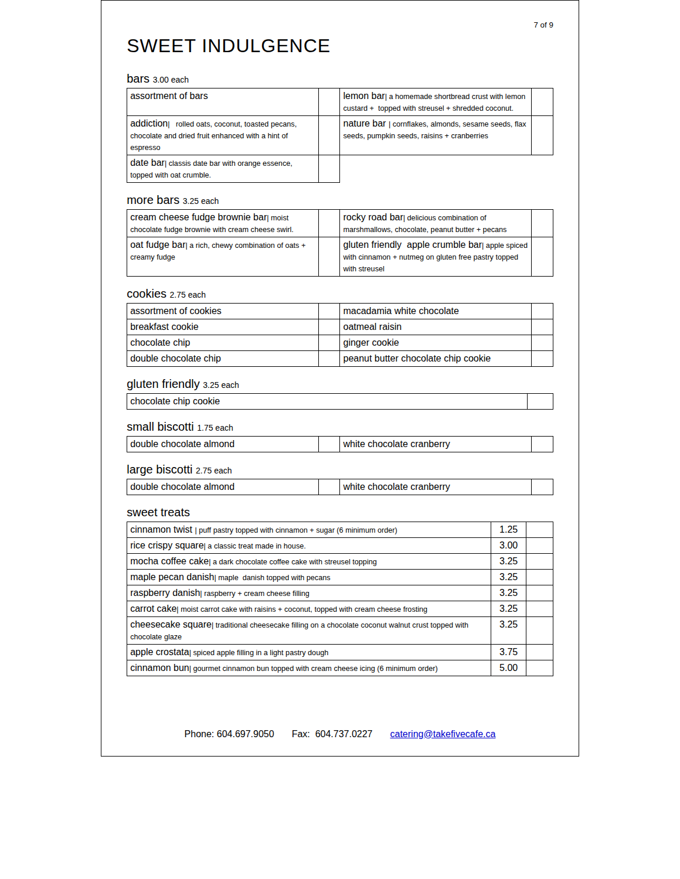7 of 9
SWEET INDULGENCE
bars 3.00 each
| assortment of bars | | lemon bar / a homemade shortbread crust with lemon custard + topped with streusel + shredded coconut. | |
| addiction / rolled oats, coconut, toasted pecans, chocolate and dried fruit enhanced with a hint of espresso | | nature bar / cornflakes, almonds, sesame seeds, flax seeds, pumpkin seeds, raisins + cranberries | |
| date bar / classis date bar with orange essence, topped with oat crumble. | | | |
more bars 3.25 each
| cream cheese fudge brownie bar / moist chocolate fudge brownie with cream cheese swirl. | | rocky road bar / delicious combination of marshmallows, chocolate, peanut butter + pecans | |
| oat fudge bar / a rich, chewy combination of oats + creamy fudge | | gluten friendly apple crumble bar / apple spiced with cinnamon + nutmeg on gluten free pastry topped with streusel | |
cookies 2.75 each
| assortment of cookies | | macadamia white chocolate | |
| breakfast cookie | | oatmeal raisin | |
| chocolate chip | | ginger cookie | |
| double chocolate chip | | peanut butter chocolate chip cookie | |
gluten friendly 3.25 each
| chocolate chip cookie | |
small biscotti 1.75 each
| double chocolate almond | | white chocolate cranberry | |
large biscotti 2.75 each
| double chocolate almond | | white chocolate cranberry | |
sweet treats
| cinnamon twist / puff pastry topped with cinnamon + sugar (6 minimum order) | 1.25 | |
| rice crispy square / a classic treat made in house. | 3.00 | |
| mocha coffee cake / a dark chocolate coffee cake with streusel topping | 3.25 | |
| maple pecan danish / maple danish topped with pecans | 3.25 | |
| raspberry danish / raspberry + cream cheese filling | 3.25 | |
| carrot cake / moist carrot cake with raisins + coconut, topped with cream cheese frosting | 3.25 | |
| cheesecake square / traditional cheesecake filling on a chocolate coconut walnut crust topped with chocolate glaze | 3.25 | |
| apple crostata / spiced apple filling in a light pastry dough | 3.75 | |
| cinnamon bun / gourmet cinnamon bun topped with cream cheese icing (6 minimum order) | 5.00 | |
Phone: 604.697.9050 Fax: 604.737.0227 catering@takefivecafe.ca